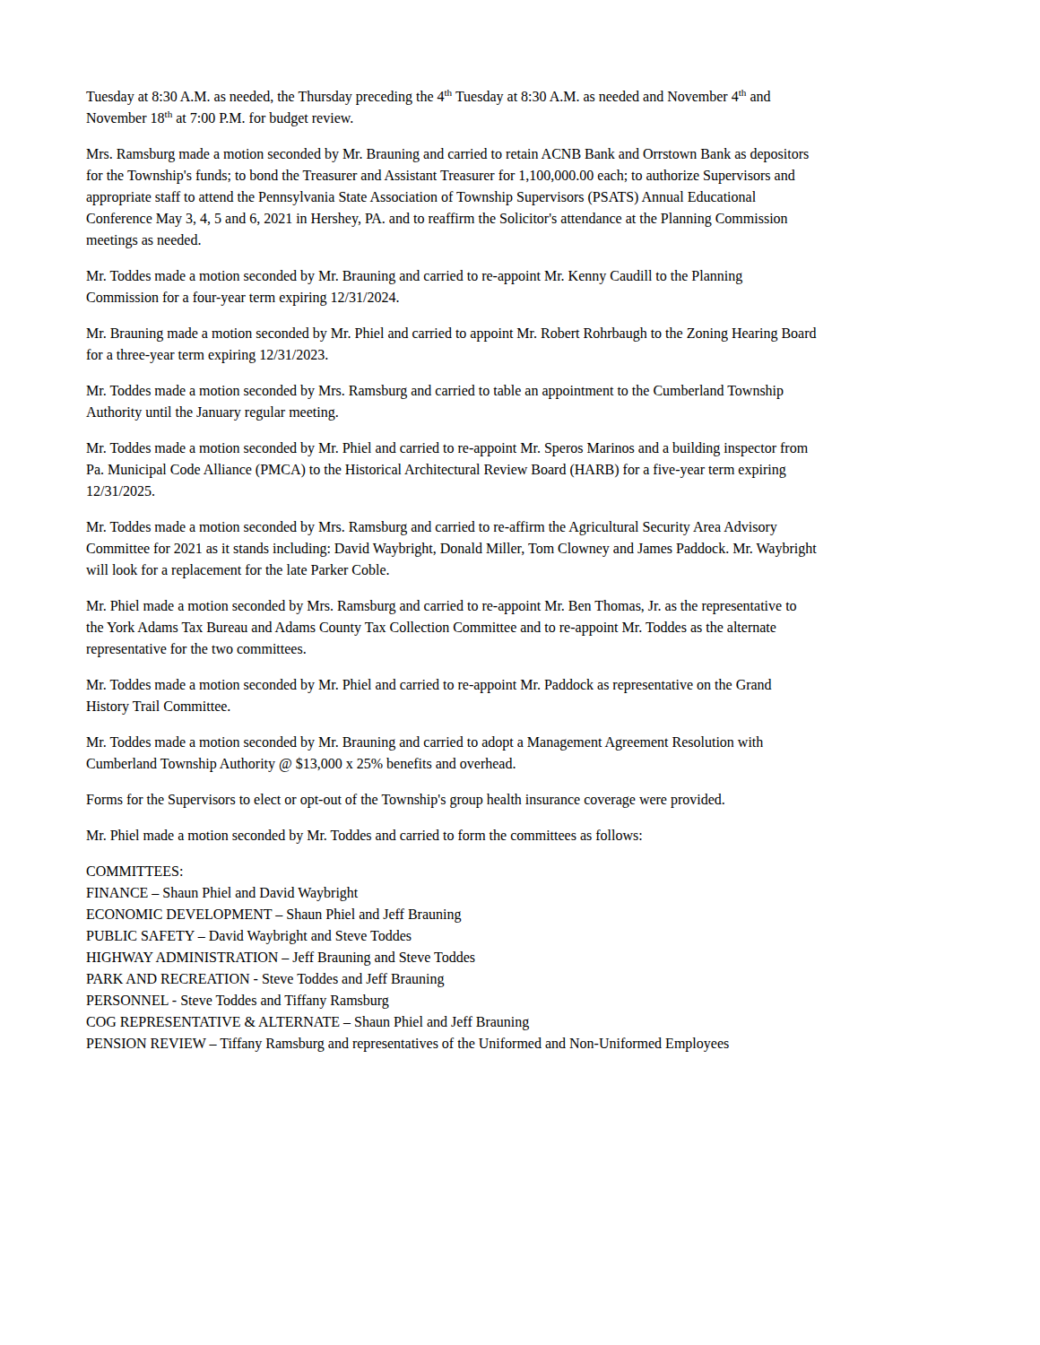Tuesday at 8:30 A.M. as needed, the Thursday preceding the 4th Tuesday at 8:30 A.M. as needed and November 4th and November 18th at 7:00 P.M. for budget review.
Mrs. Ramsburg made a motion seconded by Mr. Brauning and carried to retain ACNB Bank and Orrstown Bank as depositors for the Township's funds; to bond the Treasurer and Assistant Treasurer for 1,100,000.00 each; to authorize Supervisors and appropriate staff to attend the Pennsylvania State Association of Township Supervisors (PSATS) Annual Educational Conference May 3, 4, 5 and 6, 2021 in Hershey, PA. and to reaffirm the Solicitor's attendance at the Planning Commission meetings as needed.
Mr. Toddes made a motion seconded by Mr. Brauning and carried to re-appoint Mr. Kenny Caudill to the Planning Commission for a four-year term expiring 12/31/2024.
Mr. Brauning made a motion seconded by Mr. Phiel and carried to appoint Mr. Robert Rohrbaugh to the Zoning Hearing Board for a three-year term expiring 12/31/2023.
Mr. Toddes made a motion seconded by Mrs. Ramsburg and carried to table an appointment to the Cumberland Township Authority until the January regular meeting.
Mr. Toddes made a motion seconded by Mr. Phiel and carried to re-appoint Mr. Speros Marinos and a building inspector from Pa. Municipal Code Alliance (PMCA) to the Historical Architectural Review Board (HARB) for a five-year term expiring 12/31/2025.
Mr. Toddes made a motion seconded by Mrs. Ramsburg and carried to re-affirm the Agricultural Security Area Advisory Committee for 2021 as it stands including: David Waybright, Donald Miller, Tom Clowney and James Paddock. Mr. Waybright will look for a replacement for the late Parker Coble.
Mr. Phiel made a motion seconded by Mrs. Ramsburg and carried to re-appoint Mr. Ben Thomas, Jr. as the representative to the York Adams Tax Bureau and Adams County Tax Collection Committee and to re-appoint Mr. Toddes as the alternate representative for the two committees.
Mr. Toddes made a motion seconded by Mr. Phiel and carried to re-appoint Mr. Paddock as representative on the Grand History Trail Committee.
Mr. Toddes made a motion seconded by Mr. Brauning and carried to adopt a Management Agreement Resolution with Cumberland Township Authority @ $13,000 x 25% benefits and overhead.
Forms for the Supervisors to elect or opt-out of the Township's group health insurance coverage were provided.
Mr. Phiel made a motion seconded by Mr. Toddes and carried to form the committees as follows:
COMMITTEES:
FINANCE – Shaun Phiel and David Waybright
ECONOMIC DEVELOPMENT – Shaun Phiel and Jeff Brauning
PUBLIC SAFETY – David Waybright and Steve Toddes
HIGHWAY ADMINISTRATION – Jeff Brauning and Steve Toddes
PARK AND RECREATION - Steve Toddes and Jeff Brauning
PERSONNEL - Steve Toddes and Tiffany Ramsburg
COG REPRESENTATIVE & ALTERNATE – Shaun Phiel and Jeff Brauning
PENSION REVIEW – Tiffany Ramsburg and representatives of the Uniformed and Non-Uniformed Employees